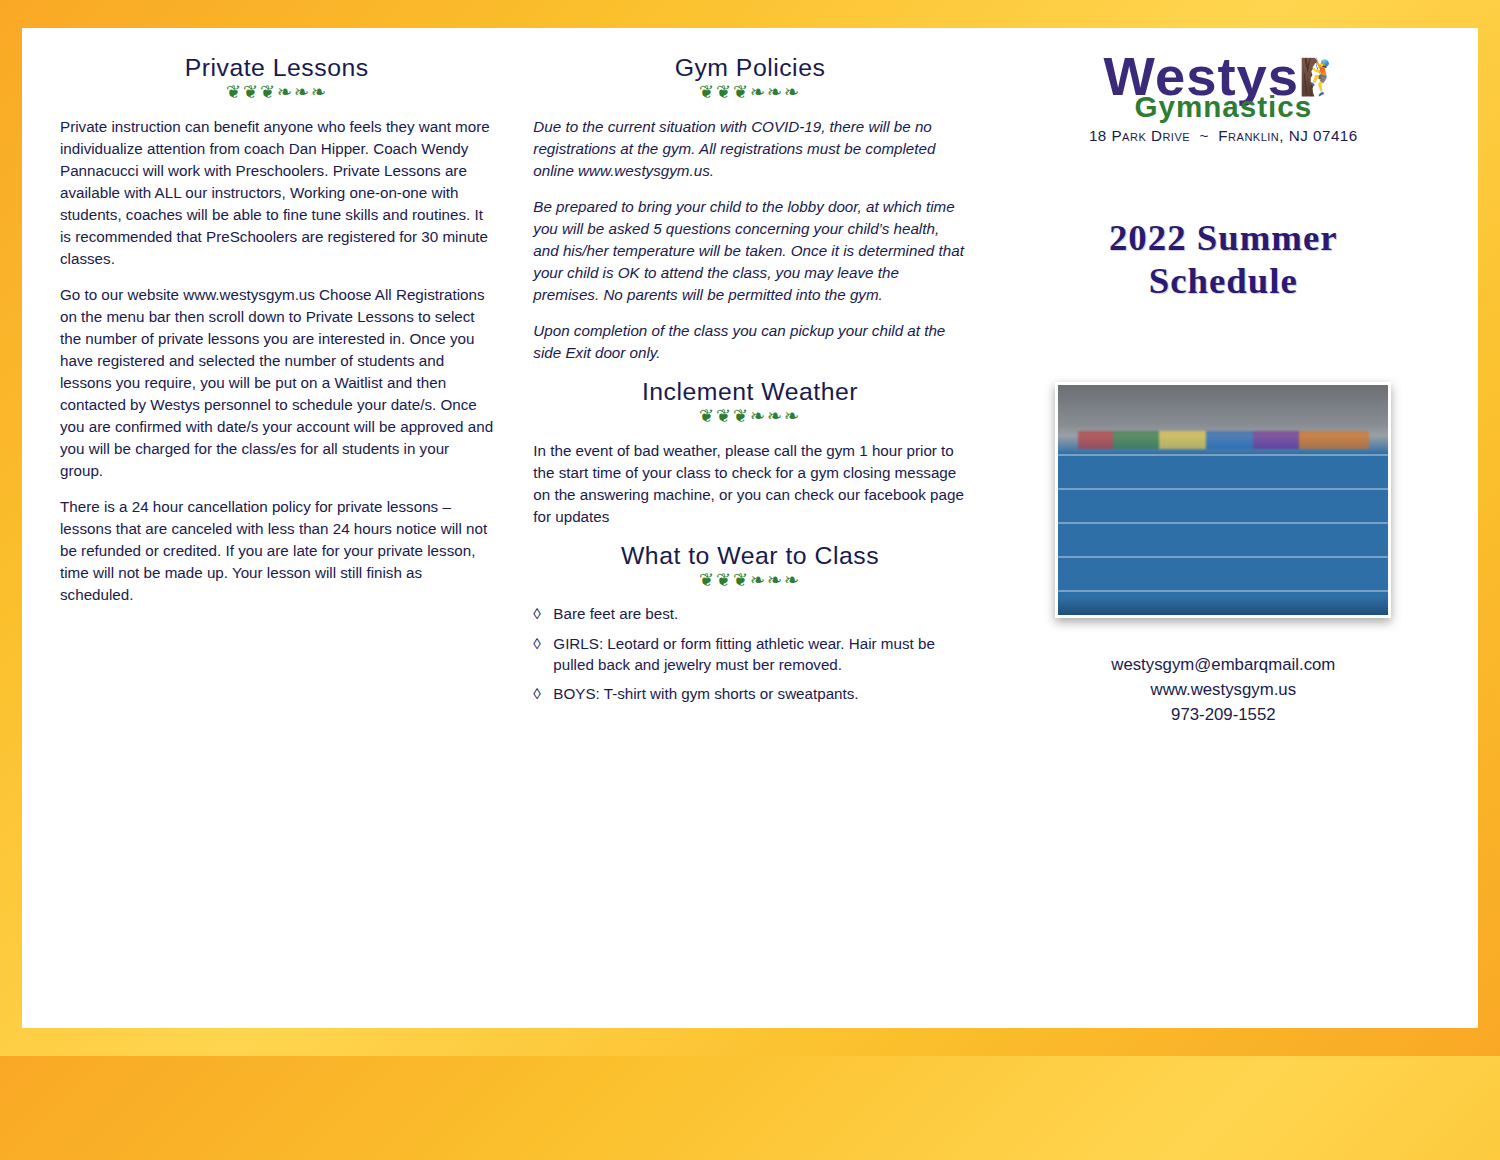Private Lessons
❦❦❦❧❧❧
Private instruction can benefit anyone who feels they want more individualize attention from coach Dan Hipper. Coach Wendy Pannacucci will work with Preschoolers. Private Lessons are available with ALL our instructors, Working one-on-one with students, coaches will be able to fine tune skills and routines. It is recommended that PreSchoolers are registered for 30 minute classes.
Go to our website www.westysgym.us Choose All Registrations on the menu bar then scroll down to Private Lessons to select the number of private lessons you are interested in. Once you have registered and selected the number of students and lessons you require, you will be put on a Waitlist and then contacted by Westys personnel to schedule your date/s. Once you are confirmed with date/s your account will be approved and you will be charged for the class/es for all students in your group.
There is a 24 hour cancellation policy for private lessons – lessons that are canceled with less than 24 hours notice will not be refunded or credited. If you are late for your private lesson, time will not be made up. Your lesson will still finish as scheduled.
Gym Policies
❦❦❦❧❧❧
Due to the current situation with COVID-19, there will be no registrations at the gym. All registrations must be completed online www.westysgym.us.
Be prepared to bring your child to the lobby door, at which time you will be asked 5 questions concerning your child’s health, and his/her temperature will be taken. Once it is determined that your child is OK to attend the class, you may leave the premises. No parents will be permitted into the gym.
Upon completion of the class you can pickup your child at the side Exit door only.
Inclement Weather
❦❦❦❧❧❧
In the event of bad weather, please call the gym 1 hour prior to the start time of your class to check for a gym closing message on the answering machine, or you can check our facebook page for updates
What to Wear to Class
❦❦❦❧❧❧
Bare feet are best.
GIRLS: Leotard or form fitting athletic wear. Hair must be pulled back and jewelry must ber removed.
BOYS: T-shirt with gym shorts or sweatpants.
Westys🧗 Gymnastics
18 Park Drive ~ Franklin, NJ 07416
2022 Summer
Schedule
westysgym@embarqmail.com
www.westysgym.us
973-209-1552